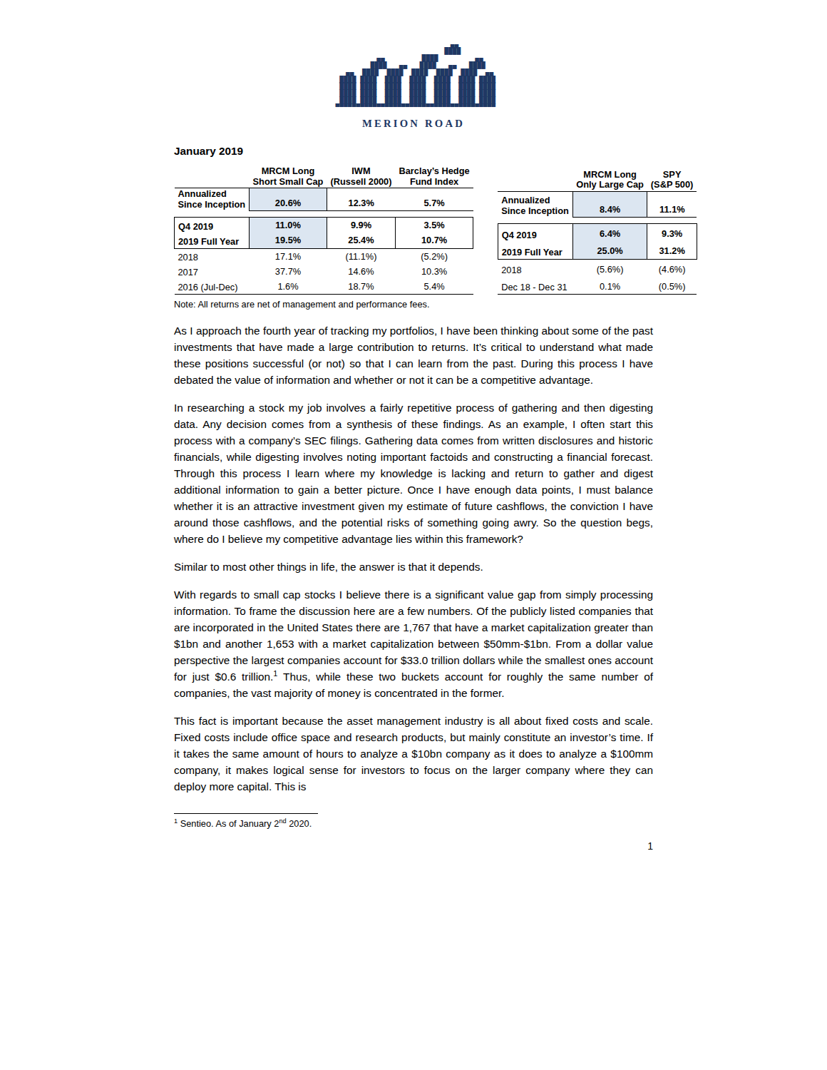▄▄ ████ ▄▄ ████ ▄▄ ████ ▄▄ ████ ▄▄ ████ ▄▄ ████ ████ ████ ████ ████ ▄▄ ████ ████ ████ ████ ████ ████ ████ ████ ████ ████ ████ ████ ████ ████ ████ ████ ████ ████ ████ ████ ████ ████ ████ ████ ████ ████ ████ ████ ▀▀▀▀▀▀▀▀▀▀▀▀▀▀▀▀▀▀▀▀▀▀▀▀▀▀▀▀▀▀▀▀▀▀▀▀▀▀▀
MERION ROAD
January 2019
| | MRCM Long Short Small Cap | IWM (Russell 2000) | Barclay’s Hedge Fund Index |
| --- | --- | --- | --- |
| Annualized Since Inception | 20.6% | 12.3% | 5.7% |
| Q4 2019 | 11.0% | 9.9% | 3.5% |
| 2019 Full Year | 19.5% | 25.4% | 10.7% |
| 2018 | 17.1% | (11.1%) | (5.2%) |
| 2017 | 37.7% | 14.6% | 10.3% |
| 2016 (Jul-Dec) | 1.6% | 18.7% | 5.4% |
| | MRCM Long Only Large Cap | SPY (S&P 500) |
| --- | --- | --- |
| Annualized Since Inception | 8.4% | 11.1% |
| Q4 2019 | 6.4% | 9.3% |
| 2019 Full Year | 25.0% | 31.2% |
| 2018 | (5.6%) | (4.6%) |
| Dec 18 - Dec 31 | 0.1% | (0.5%) |
Note: All returns are net of management and performance fees.
As I approach the fourth year of tracking my portfolios, I have been thinking about some of the past investments that have made a large contribution to returns. It’s critical to understand what made these positions successful (or not) so that I can learn from the past. During this process I have debated the value of information and whether or not it can be a competitive advantage.
In researching a stock my job involves a fairly repetitive process of gathering and then digesting data. Any decision comes from a synthesis of these findings. As an example, I often start this process with a company’s SEC filings. Gathering data comes from written disclosures and historic financials, while digesting involves noting important factoids and constructing a financial forecast. Through this process I learn where my knowledge is lacking and return to gather and digest additional information to gain a better picture. Once I have enough data points, I must balance whether it is an attractive investment given my estimate of future cashflows, the conviction I have around those cashflows, and the potential risks of something going awry. So the question begs, where do I believe my competitive advantage lies within this framework?
Similar to most other things in life, the answer is that it depends.
With regards to small cap stocks I believe there is a significant value gap from simply processing information. To frame the discussion here are a few numbers. Of the publicly listed companies that are incorporated in the United States there are 1,767 that have a market capitalization greater than $1bn and another 1,653 with a market capitalization between $50mm-$1bn. From a dollar value perspective the largest companies account for $33.0 trillion dollars while the smallest ones account for just $0.6 trillion.1 Thus, while these two buckets account for roughly the same number of companies, the vast majority of money is concentrated in the former.
This fact is important because the asset management industry is all about fixed costs and scale. Fixed costs include office space and research products, but mainly constitute an investor’s time. If it takes the same amount of hours to analyze a $10bn company as it does to analyze a $100mm company, it makes logical sense for investors to focus on the larger company where they can deploy more capital. This is
1 Sentieo. As of January 2nd 2020.
1